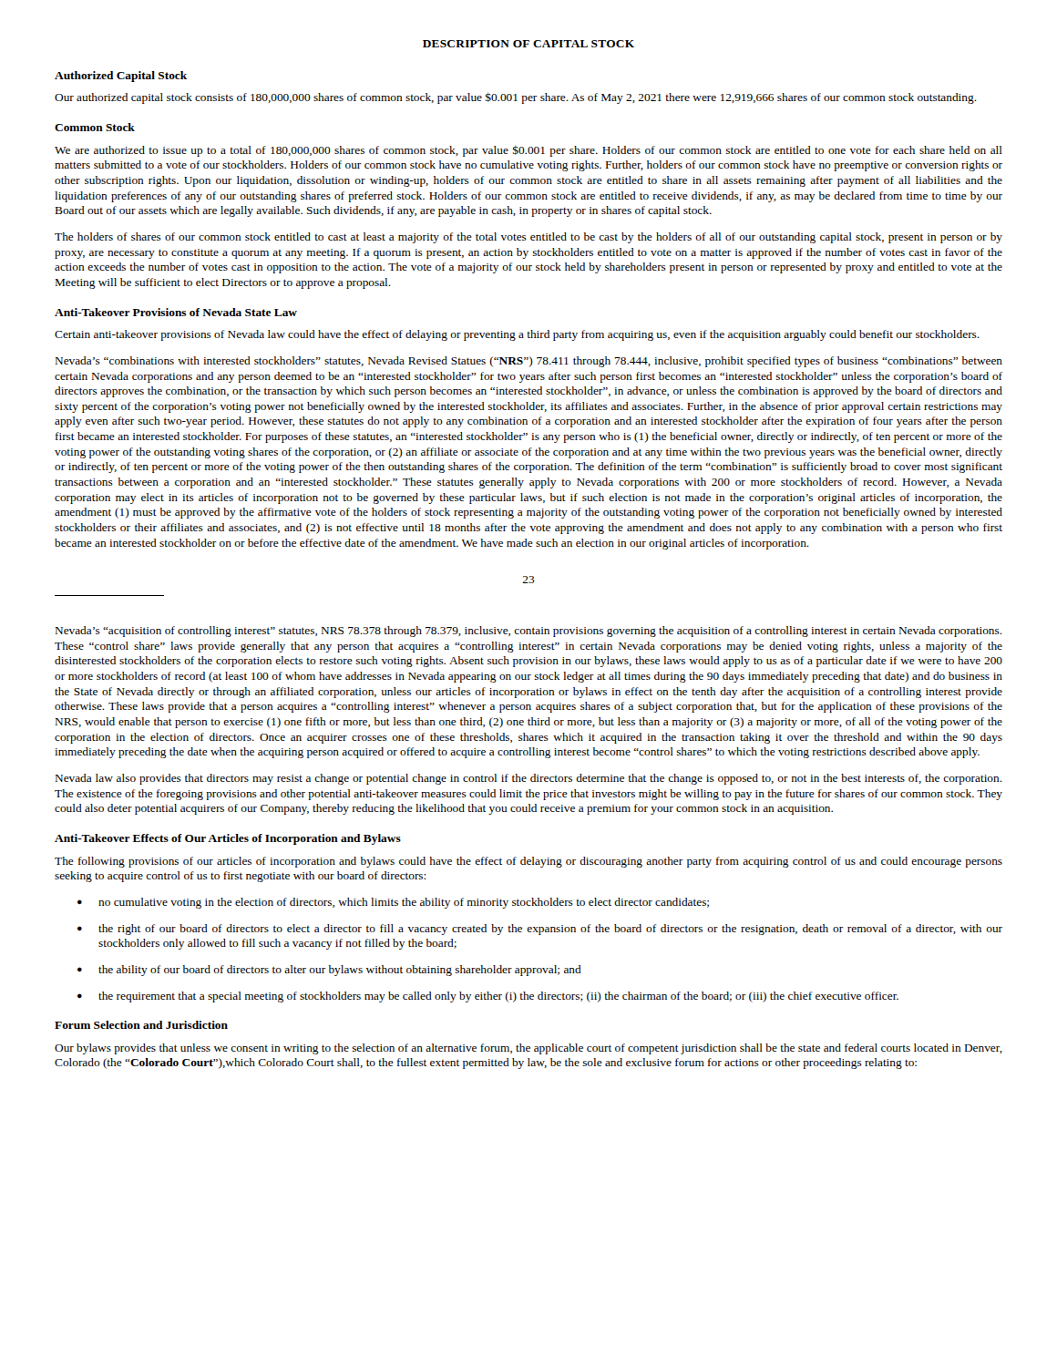DESCRIPTION OF CAPITAL STOCK
Authorized Capital Stock
Our authorized capital stock consists of 180,000,000 shares of common stock, par value $0.001 per share. As of May 2, 2021 there were 12,919,666 shares of our common stock outstanding.
Common Stock
We are authorized to issue up to a total of 180,000,000 shares of common stock, par value $0.001 per share. Holders of our common stock are entitled to one vote for each share held on all matters submitted to a vote of our stockholders. Holders of our common stock have no cumulative voting rights. Further, holders of our common stock have no preemptive or conversion rights or other subscription rights. Upon our liquidation, dissolution or winding-up, holders of our common stock are entitled to share in all assets remaining after payment of all liabilities and the liquidation preferences of any of our outstanding shares of preferred stock. Holders of our common stock are entitled to receive dividends, if any, as may be declared from time to time by our Board out of our assets which are legally available. Such dividends, if any, are payable in cash, in property or in shares of capital stock.
The holders of shares of our common stock entitled to cast at least a majority of the total votes entitled to be cast by the holders of all of our outstanding capital stock, present in person or by proxy, are necessary to constitute a quorum at any meeting. If a quorum is present, an action by stockholders entitled to vote on a matter is approved if the number of votes cast in favor of the action exceeds the number of votes cast in opposition to the action. The vote of a majority of our stock held by shareholders present in person or represented by proxy and entitled to vote at the Meeting will be sufficient to elect Directors or to approve a proposal.
Anti-Takeover Provisions of Nevada State Law
Certain anti-takeover provisions of Nevada law could have the effect of delaying or preventing a third party from acquiring us, even if the acquisition arguably could benefit our stockholders.
Nevada’s “combinations with interested stockholders” statutes, Nevada Revised Statues (“NRS”) 78.411 through 78.444, inclusive, prohibit specified types of business “combinations” between certain Nevada corporations and any person deemed to be an “interested stockholder” for two years after such person first becomes an “interested stockholder” unless the corporation’s board of directors approves the combination, or the transaction by which such person becomes an “interested stockholder”, in advance, or unless the combination is approved by the board of directors and sixty percent of the corporation’s voting power not beneficially owned by the interested stockholder, its affiliates and associates. Further, in the absence of prior approval certain restrictions may apply even after such two-year period. However, these statutes do not apply to any combination of a corporation and an interested stockholder after the expiration of four years after the person first became an interested stockholder. For purposes of these statutes, an “interested stockholder” is any person who is (1) the beneficial owner, directly or indirectly, of ten percent or more of the voting power of the outstanding voting shares of the corporation, or (2) an affiliate or associate of the corporation and at any time within the two previous years was the beneficial owner, directly or indirectly, of ten percent or more of the voting power of the then outstanding shares of the corporation. The definition of the term “combination” is sufficiently broad to cover most significant transactions between a corporation and an “interested stockholder.” These statutes generally apply to Nevada corporations with 200 or more stockholders of record. However, a Nevada corporation may elect in its articles of incorporation not to be governed by these particular laws, but if such election is not made in the corporation’s original articles of incorporation, the amendment (1) must be approved by the affirmative vote of the holders of stock representing a majority of the outstanding voting power of the corporation not beneficially owned by interested stockholders or their affiliates and associates, and (2) is not effective until 18 months after the vote approving the amendment and does not apply to any combination with a person who first became an interested stockholder on or before the effective date of the amendment. We have made such an election in our original articles of incorporation.
23
Nevada’s “acquisition of controlling interest” statutes, NRS 78.378 through 78.379, inclusive, contain provisions governing the acquisition of a controlling interest in certain Nevada corporations. These “control share” laws provide generally that any person that acquires a “controlling interest” in certain Nevada corporations may be denied voting rights, unless a majority of the disinterested stockholders of the corporation elects to restore such voting rights. Absent such provision in our bylaws, these laws would apply to us as of a particular date if we were to have 200 or more stockholders of record (at least 100 of whom have addresses in Nevada appearing on our stock ledger at all times during the 90 days immediately preceding that date) and do business in the State of Nevada directly or through an affiliated corporation, unless our articles of incorporation or bylaws in effect on the tenth day after the acquisition of a controlling interest provide otherwise. These laws provide that a person acquires a “controlling interest” whenever a person acquires shares of a subject corporation that, but for the application of these provisions of the NRS, would enable that person to exercise (1) one fifth or more, but less than one third, (2) one third or more, but less than a majority or (3) a majority or more, of all of the voting power of the corporation in the election of directors. Once an acquirer crosses one of these thresholds, shares which it acquired in the transaction taking it over the threshold and within the 90 days immediately preceding the date when the acquiring person acquired or offered to acquire a controlling interest become “control shares” to which the voting restrictions described above apply.
Nevada law also provides that directors may resist a change or potential change in control if the directors determine that the change is opposed to, or not in the best interests of, the corporation. The existence of the foregoing provisions and other potential anti-takeover measures could limit the price that investors might be willing to pay in the future for shares of our common stock. They could also deter potential acquirers of our Company, thereby reducing the likelihood that you could receive a premium for your common stock in an acquisition.
Anti-Takeover Effects of Our Articles of Incorporation and Bylaws
The following provisions of our articles of incorporation and bylaws could have the effect of delaying or discouraging another party from acquiring control of us and could encourage persons seeking to acquire control of us to first negotiate with our board of directors:
no cumulative voting in the election of directors, which limits the ability of minority stockholders to elect director candidates;
the right of our board of directors to elect a director to fill a vacancy created by the expansion of the board of directors or the resignation, death or removal of a director, with our stockholders only allowed to fill such a vacancy if not filled by the board;
the ability of our board of directors to alter our bylaws without obtaining shareholder approval; and
the requirement that a special meeting of stockholders may be called only by either (i) the directors; (ii) the chairman of the board; or (iii) the chief executive officer.
Forum Selection and Jurisdiction
Our bylaws provides that unless we consent in writing to the selection of an alternative forum, the applicable court of competent jurisdiction shall be the state and federal courts located in Denver, Colorado (the “Colorado Court”),which Colorado Court shall, to the fullest extent permitted by law, be the sole and exclusive forum for actions or other proceedings relating to: